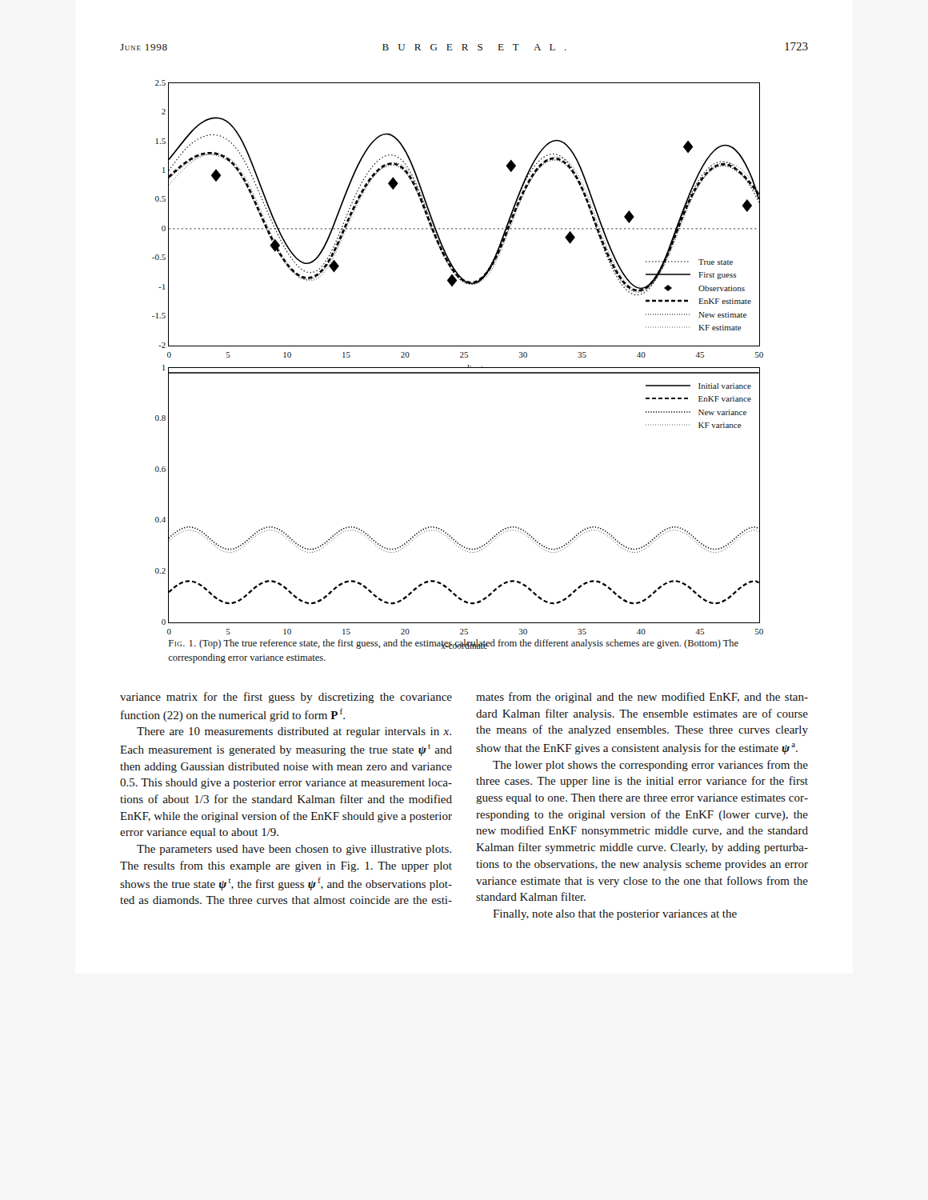June 1998
B U R G E R S E T A L .
1723
2.5 2 1.5 1 0.5 0 -0.5 -1 -1.5 -2
| | True state |
| | First guess |
| | Observations |
| | EnKF estimate |
| | New estimate |
| | KF estimate |
0 5 10 15 20 25 30 35 40 45 50
x-coordinate
1 0.8 0.6 0.4 0.2 0
| | Initial variance |
| | EnKF variance |
| | New variance |
| | KF variance |
0 5 10 15 20 25 30 35 40 45 50
x-coordinate
Fig. 1. (Top) The true reference state, the first guess, and the estimates calculated from the different analysis schemes are given. (Bottom) The corresponding error variance estimates.
variance matrix for the first guess by discretizing the covariance function (22) on the numerical grid to form P f.
There are 10 measurements distributed at regular intervals in x. Each measurement is generated by measuring the true state ψ t and then adding Gaussian distributed noise with mean zero and variance 0.5. This should give a posterior error variance at measurement locations of about 1/3 for the standard Kalman filter and the modified EnKF, while the original version of the EnKF should give a posterior error variance equal to about 1/9.
The parameters used have been chosen to give illustrative plots. The results from this example are given in Fig. 1. The upper plot shows the true state ψ t, the first guess ψ f, and the observations plotted as diamonds. The three curves that almost coincide are the estimates from the original and the new modified EnKF, and the standard Kalman filter analysis. The ensemble estimates are of course the means of the analyzed ensembles. These three curves clearly show that the EnKF gives a consistent analysis for the estimate ψ a.
The lower plot shows the corresponding error variances from the three cases. The upper line is the initial error variance for the first guess equal to one. Then there are three error variance estimates corresponding to the original version of the EnKF (lower curve), the new modified EnKF nonsymmetric middle curve, and the standard Kalman filter symmetric middle curve. Clearly, by adding perturbations to the observations, the new analysis scheme provides an error variance estimate that is very close to the one that follows from the standard Kalman filter.
Finally, note also that the posterior variances at the